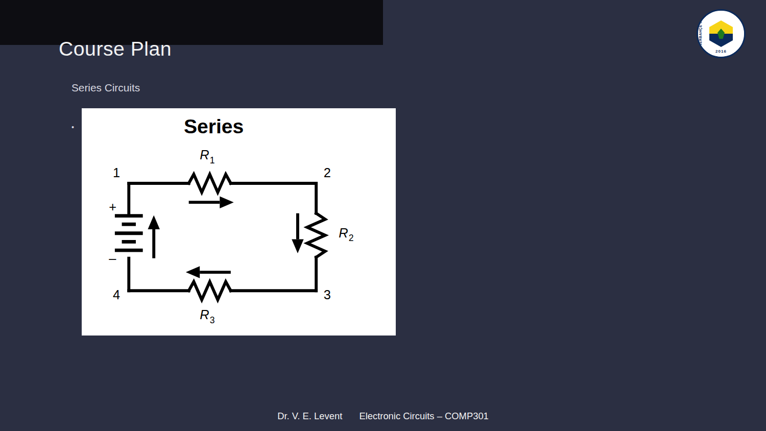Course Plan
FENERBAHÇE ÜNİVERSİTESİ
2016
★★
Series Circuits
Series circuit diagram A battery connected in series with three resistors R1, R2 and R3 around a single loop with nodes labelled 1, 2, 3 and 4. Arrows show the current direction flowing through each resistor. Series 1 2 3 4 R 1 R 2 R 3 + –
Dr. V. E. Levent Electronic Circuits – COMP301